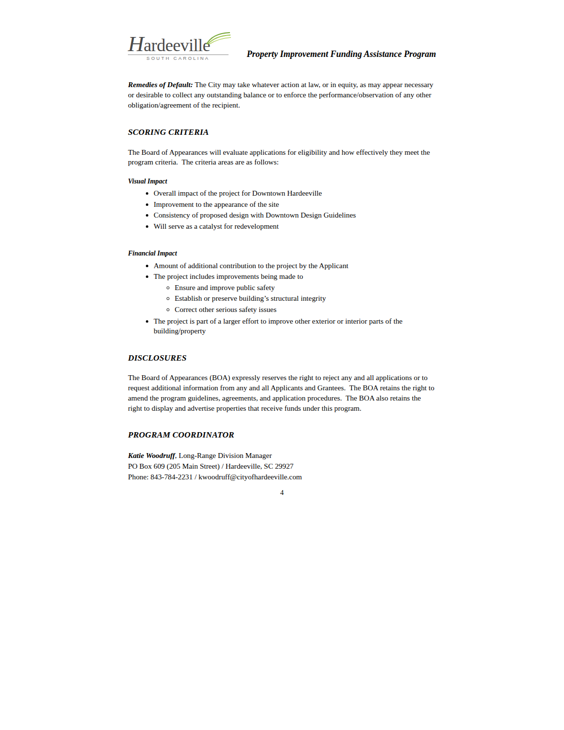Hardeeville
SOUTH CAROLINA
Property Improvement Funding Assistance Program
Remedies of Default: The City may take whatever action at law, or in equity, as may appear necessary or desirable to collect any outstanding balance or to enforce the performance/observation of any other obligation/agreement of the recipient.
SCORING CRITERIA
The Board of Appearances will evaluate applications for eligibility and how effectively they meet the program criteria. The criteria areas are as follows:
Visual Impact
Overall impact of the project for Downtown Hardeeville
Improvement to the appearance of the site
Consistency of proposed design with Downtown Design Guidelines
Will serve as a catalyst for redevelopment
Financial Impact
Amount of additional contribution to the project by the Applicant
The project includes improvements being made to
Ensure and improve public safety
Establish or preserve building’s structural integrity
Correct other serious safety issues
The project is part of a larger effort to improve other exterior or interior parts of the building/property
DISCLOSURES
The Board of Appearances (BOA) expressly reserves the right to reject any and all applications or to request additional information from any and all Applicants and Grantees. The BOA retains the right to amend the program guidelines, agreements, and application procedures. The BOA also retains the right to display and advertise properties that receive funds under this program.
PROGRAM COORDINATOR
Katie Woodruff, Long-Range Division Manager
PO Box 609 (205 Main Street) / Hardeeville, SC 29927
Phone: 843-784-2231 / kwoodruff@cityofhardeeville.com
4